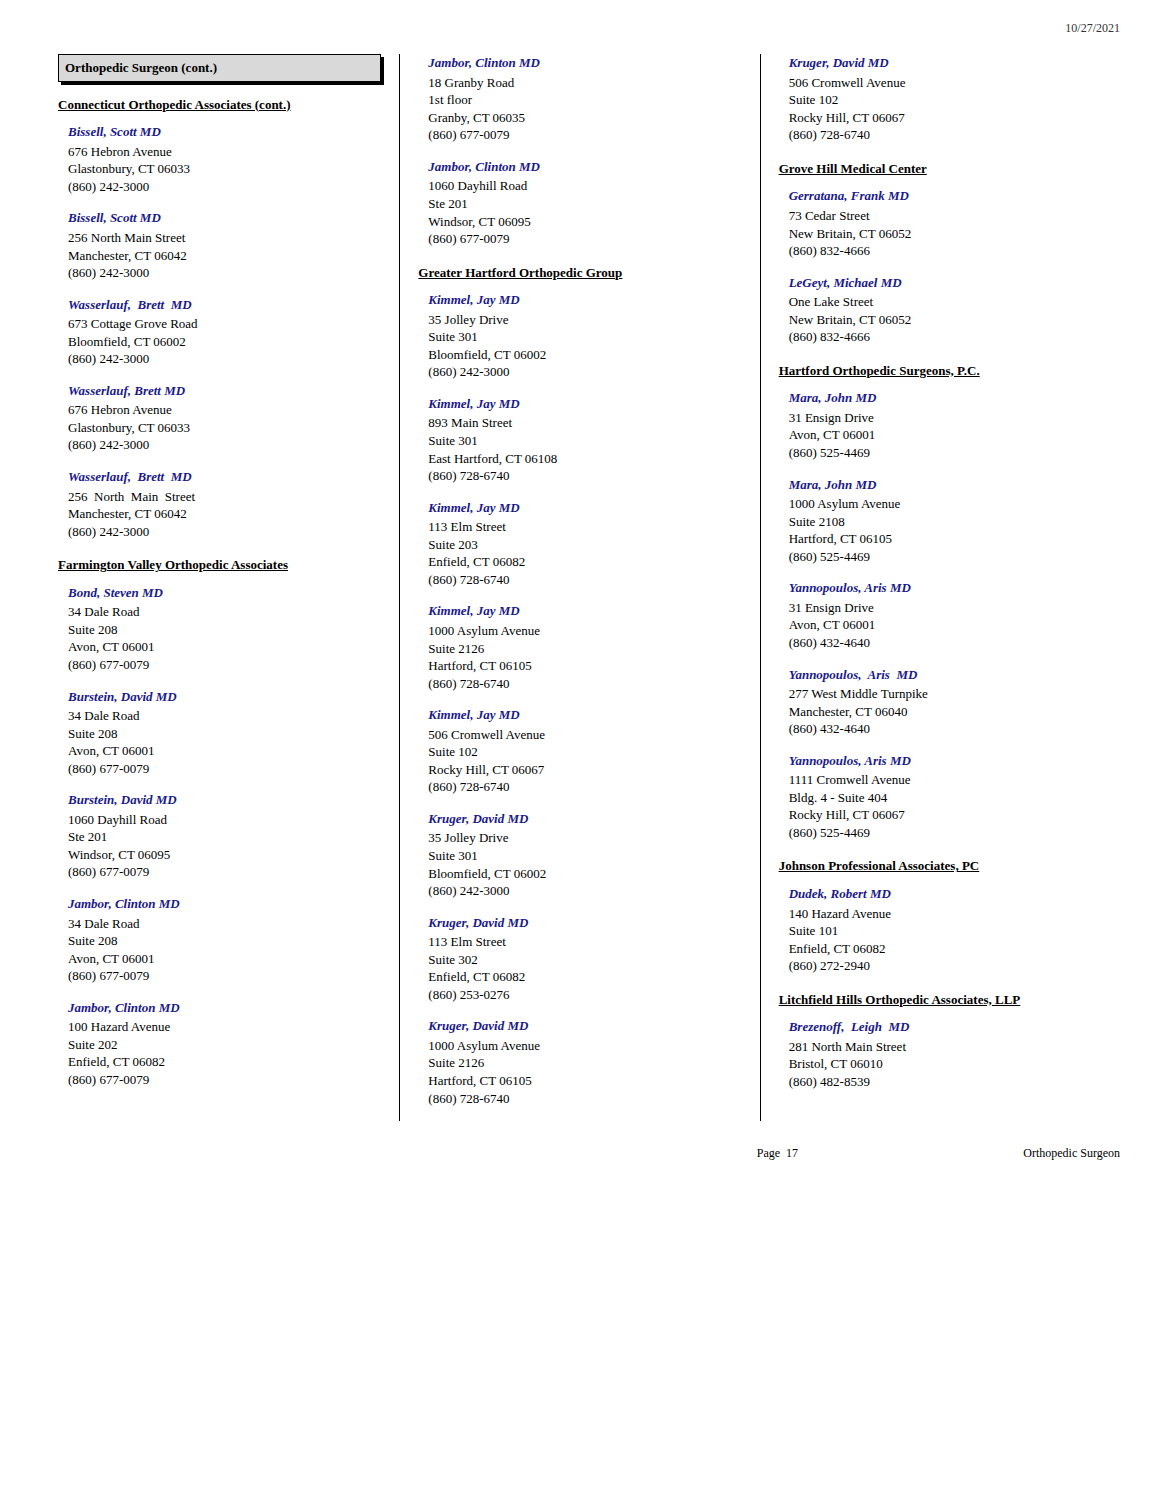10/27/2021
Orthopedic Surgeon (cont.)
Connecticut Orthopedic Associates (cont.)
Bissell, Scott MD
676 Hebron Avenue
Glastonbury, CT 06033
(860) 242-3000
Bissell, Scott MD
256 North Main Street
Manchester, CT 06042
(860) 242-3000
Wasserlauf, Brett MD
673 Cottage Grove Road
Bloomfield, CT 06002
(860) 242-3000
Wasserlauf, Brett MD
676 Hebron Avenue
Glastonbury, CT 06033
(860) 242-3000
Wasserlauf, Brett MD
256 North Main Street
Manchester, CT 06042
(860) 242-3000
Farmington Valley Orthopedic Associates
Bond, Steven MD
34 Dale Road
Suite 208
Avon, CT 06001
(860) 677-0079
Burstein, David MD
34 Dale Road
Suite 208
Avon, CT 06001
(860) 677-0079
Burstein, David MD
1060 Dayhill Road
Ste 201
Windsor, CT 06095
(860) 677-0079
Jambor, Clinton MD
34 Dale Road
Suite 208
Avon, CT 06001
(860) 677-0079
Jambor, Clinton MD
100 Hazard Avenue
Suite 202
Enfield, CT 06082
(860) 677-0079
Jambor, Clinton MD
18 Granby Road
1st floor
Granby, CT 06035
(860) 677-0079
Jambor, Clinton MD
1060 Dayhill Road
Ste 201
Windsor, CT 06095
(860) 677-0079
Greater Hartford Orthopedic Group
Kimmel, Jay MD
35 Jolley Drive
Suite 301
Bloomfield, CT 06002
(860) 242-3000
Kimmel, Jay MD
893 Main Street
Suite 301
East Hartford, CT 06108
(860) 728-6740
Kimmel, Jay MD
113 Elm Street
Suite 203
Enfield, CT 06082
(860) 728-6740
Kimmel, Jay MD
1000 Asylum Avenue
Suite 2126
Hartford, CT 06105
(860) 728-6740
Kimmel, Jay MD
506 Cromwell Avenue
Suite 102
Rocky Hill, CT 06067
(860) 728-6740
Kruger, David MD
35 Jolley Drive
Suite 301
Bloomfield, CT 06002
(860) 242-3000
Kruger, David MD
113 Elm Street
Suite 302
Enfield, CT 06082
(860) 253-0276
Kruger, David MD
1000 Asylum Avenue
Suite 2126
Hartford, CT 06105
(860) 728-6740
Kruger, David MD
506 Cromwell Avenue
Suite 102
Rocky Hill, CT 06067
(860) 728-6740
Grove Hill Medical Center
Gerratana, Frank MD
73 Cedar Street
New Britain, CT 06052
(860) 832-4666
LeGeyt, Michael MD
One Lake Street
New Britain, CT 06052
(860) 832-4666
Hartford Orthopedic Surgeons, P.C.
Mara, John MD
31 Ensign Drive
Avon, CT 06001
(860) 525-4469
Mara, John MD
1000 Asylum Avenue
Suite 2108
Hartford, CT 06105
(860) 525-4469
Yannopoulos, Aris MD
31 Ensign Drive
Avon, CT 06001
(860) 432-4640
Yannopoulos, Aris MD
277 West Middle Turnpike
Manchester, CT 06040
(860) 432-4640
Yannopoulos, Aris MD
1111 Cromwell Avenue
Bldg. 4 - Suite 404
Rocky Hill, CT 06067
(860) 525-4469
Johnson Professional Associates, PC
Dudek, Robert MD
140 Hazard Avenue
Suite 101
Enfield, CT 06082
(860) 272-2940
Litchfield Hills Orthopedic Associates, LLP
Brezenoff, Leigh MD
281 North Main Street
Bristol, CT 06010
(860) 482-8539
Page 17
Orthopedic Surgeon